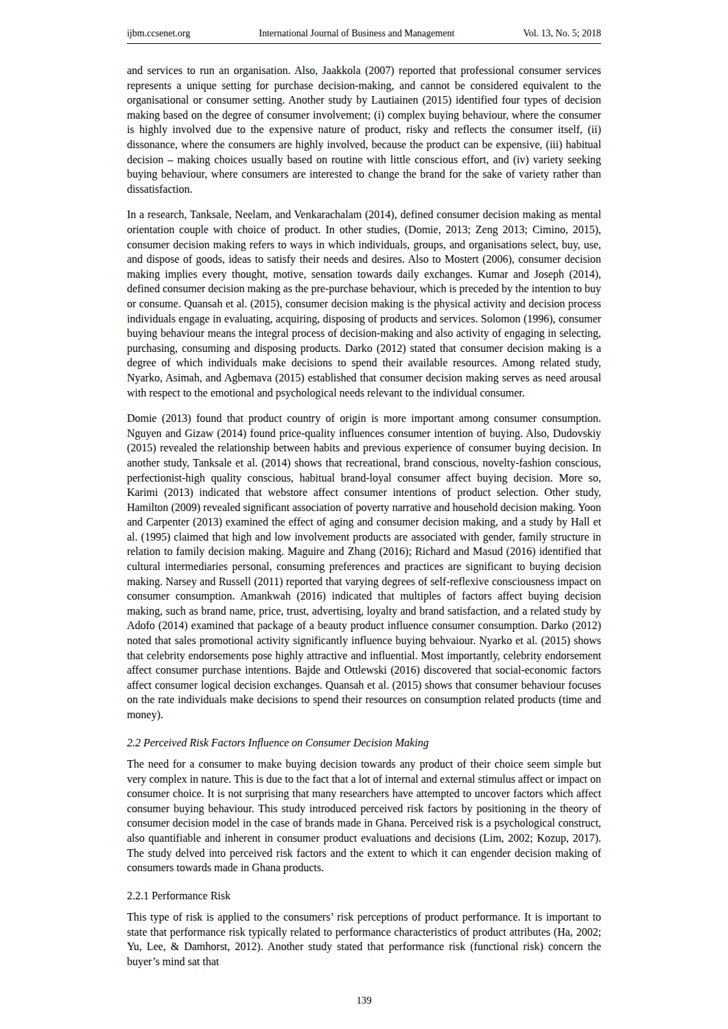ijbm.ccsenet.org International Journal of Business and Management Vol. 13, No. 5; 2018
and services to run an organisation. Also, Jaakkola (2007) reported that professional consumer services represents a unique setting for purchase decision-making, and cannot be considered equivalent to the organisational or consumer setting. Another study by Lautiainen (2015) identified four types of decision making based on the degree of consumer involvement; (i) complex buying behaviour, where the consumer is highly involved due to the expensive nature of product, risky and reflects the consumer itself, (ii) dissonance, where the consumers are highly involved, because the product can be expensive, (iii) habitual decision – making choices usually based on routine with little conscious effort, and (iv) variety seeking buying behaviour, where consumers are interested to change the brand for the sake of variety rather than dissatisfaction.
In a research, Tanksale, Neelam, and Venkarachalam (2014), defined consumer decision making as mental orientation couple with choice of product. In other studies, (Domie, 2013; Zeng 2013; Cimino, 2015), consumer decision making refers to ways in which individuals, groups, and organisations select, buy, use, and dispose of goods, ideas to satisfy their needs and desires. Also to Mostert (2006), consumer decision making implies every thought, motive, sensation towards daily exchanges. Kumar and Joseph (2014), defined consumer decision making as the pre-purchase behaviour, which is preceded by the intention to buy or consume. Quansah et al. (2015), consumer decision making is the physical activity and decision process individuals engage in evaluating, acquiring, disposing of products and services. Solomon (1996), consumer buying behaviour means the integral process of decision-making and also activity of engaging in selecting, purchasing, consuming and disposing products. Darko (2012) stated that consumer decision making is a degree of which individuals make decisions to spend their available resources. Among related study, Nyarko, Asimah, and Agbemava (2015) established that consumer decision making serves as need arousal with respect to the emotional and psychological needs relevant to the individual consumer.
Domie (2013) found that product country of origin is more important among consumer consumption. Nguyen and Gizaw (2014) found price-quality influences consumer intention of buying. Also, Dudovskiy (2015) revealed the relationship between habits and previous experience of consumer buying decision. In another study, Tanksale et al. (2014) shows that recreational, brand conscious, novelty-fashion conscious, perfectionist-high quality conscious, habitual brand-loyal consumer affect buying decision. More so, Karimi (2013) indicated that webstore affect consumer intentions of product selection. Other study, Hamilton (2009) revealed significant association of poverty narrative and household decision making. Yoon and Carpenter (2013) examined the effect of aging and consumer decision making, and a study by Hall et al. (1995) claimed that high and low involvement products are associated with gender, family structure in relation to family decision making. Maguire and Zhang (2016); Richard and Masud (2016) identified that cultural intermediaries personal, consuming preferences and practices are significant to buying decision making. Narsey and Russell (2011) reported that varying degrees of self-reflexive consciousness impact on consumer consumption. Amankwah (2016) indicated that multiples of factors affect buying decision making, such as brand name, price, trust, advertising, loyalty and brand satisfaction, and a related study by Adofo (2014) examined that package of a beauty product influence consumer consumption. Darko (2012) noted that sales promotional activity significantly influence buying behvaiour. Nyarko et al. (2015) shows that celebrity endorsements pose highly attractive and influential. Most importantly, celebrity endorsement affect consumer purchase intentions. Bajde and Ottlewski (2016) discovered that social-economic factors affect consumer logical decision exchanges. Quansah et al. (2015) shows that consumer behaviour focuses on the rate individuals make decisions to spend their resources on consumption related products (time and money).
2.2 Perceived Risk Factors Influence on Consumer Decision Making
The need for a consumer to make buying decision towards any product of their choice seem simple but very complex in nature. This is due to the fact that a lot of internal and external stimulus affect or impact on consumer choice. It is not surprising that many researchers have attempted to uncover factors which affect consumer buying behaviour. This study introduced perceived risk factors by positioning in the theory of consumer decision model in the case of brands made in Ghana. Perceived risk is a psychological construct, also quantifiable and inherent in consumer product evaluations and decisions (Lim, 2002; Kozup, 2017). The study delved into perceived risk factors and the extent to which it can engender decision making of consumers towards made in Ghana products.
2.2.1 Performance Risk
This type of risk is applied to the consumers’ risk perceptions of product performance. It is important to state that performance risk typically related to performance characteristics of product attributes (Ha, 2002; Yu, Lee, & Damhorst, 2012). Another study stated that performance risk (functional risk) concern the buyer’s mind sat that
139